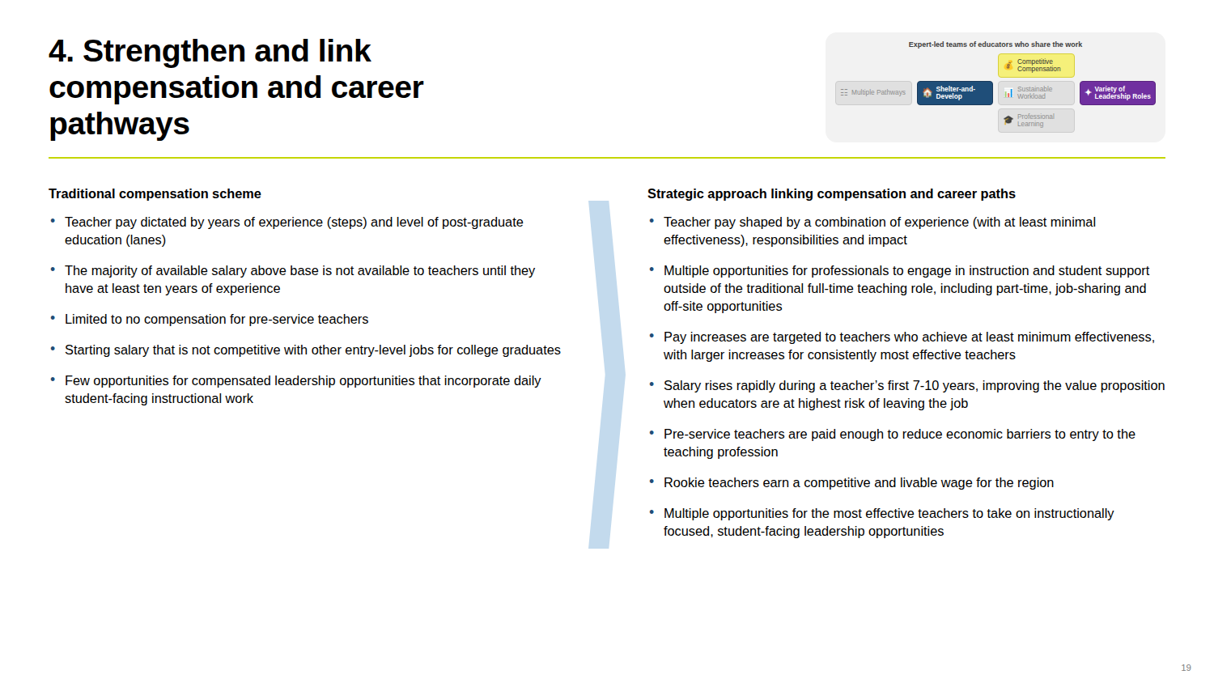4. Strengthen and link compensation and career pathways
Expert-led teams of educators who share the work
💰Competitive Compensation
☷Multiple Pathways
🏠Shelter-and-Develop
📊Sustainable Workload
✦Variety of Leadership Roles
🎓Professional Learning
Traditional compensation scheme
Teacher pay dictated by years of experience (steps) and level of post-graduate education (lanes)
The majority of available salary above base is not available to teachers until they have at least ten years of experience
Limited to no compensation for pre-service teachers
Starting salary that is not competitive with other entry-level jobs for college graduates
Few opportunities for compensated leadership opportunities that incorporate daily student-facing instructional work
Strategic approach linking compensation and career paths
Teacher pay shaped by a combination of experience (with at least minimal effectiveness), responsibilities and impact
Multiple opportunities for professionals to engage in instruction and student support outside of the traditional full-time teaching role, including part-time, job-sharing and off-site opportunities
Pay increases are targeted to teachers who achieve at least minimum effectiveness, with larger increases for consistently most effective teachers
Salary rises rapidly during a teacher’s first 7-10 years, improving the value proposition when educators are at highest risk of leaving the job
Pre-service teachers are paid enough to reduce economic barriers to entry to the teaching profession
Rookie teachers earn a competitive and livable wage for the region
Multiple opportunities for the most effective teachers to take on instructionally focused, student-facing leadership opportunities
19